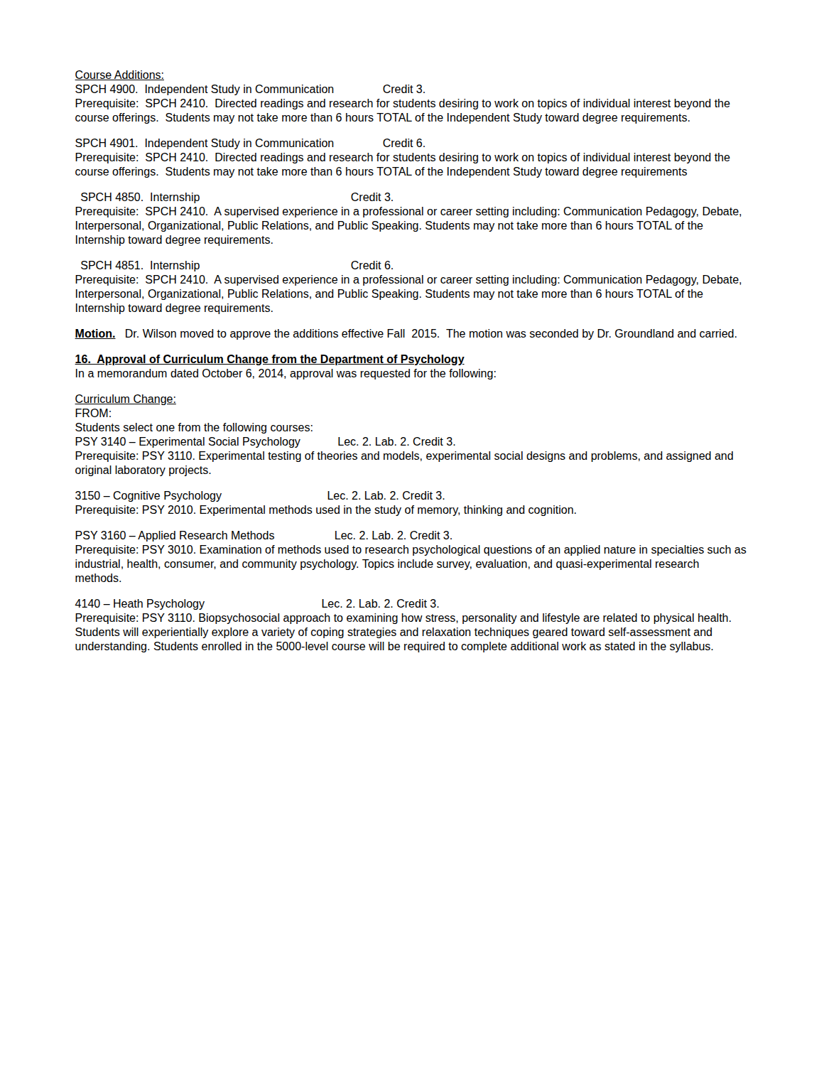Course Additions:
SPCH 4900. Independent Study in Communication     Credit 3.
Prerequisite: SPCH 2410. Directed readings and research for students desiring to work on topics of individual interest beyond the course offerings. Students may not take more than 6 hours TOTAL of the Independent Study toward degree requirements.
SPCH 4901. Independent Study in Communication     Credit 6.
Prerequisite: SPCH 2410. Directed readings and research for students desiring to work on topics of individual interest beyond the course offerings. Students may not take more than 6 hours TOTAL of the Independent Study toward degree requirements
SPCH 4850. Internship              Credit 3.
Prerequisite: SPCH 2410. A supervised experience in a professional or career setting including: Communication Pedagogy, Debate, Interpersonal, Organizational, Public Relations, and Public Speaking. Students may not take more than 6 hours TOTAL of the Internship toward degree requirements.
SPCH 4851. Internship              Credit 6.
Prerequisite: SPCH 2410. A supervised experience in a professional or career setting including: Communication Pedagogy, Debate, Interpersonal, Organizational, Public Relations, and Public Speaking. Students may not take more than 6 hours TOTAL of the Internship toward degree requirements.
Motion. Dr. Wilson moved to approve the additions effective Fall 2015. The motion was seconded by Dr. Groundland and carried.
16. Approval of Curriculum Change from the Department of Psychology
In a memorandum dated October 6, 2014, approval was requested for the following:
Curriculum Change:
FROM:
Students select one from the following courses:
PSY 3140 – Experimental Social Psychology    Lec. 2. Lab. 2. Credit 3.
Prerequisite: PSY 3110. Experimental testing of theories and models, experimental social designs and problems, and assigned and original laboratory projects.
3150 – Cognitive Psychology          Lec. 2. Lab. 2. Credit 3.
Prerequisite: PSY 2010. Experimental methods used in the study of memory, thinking and cognition.
PSY 3160 – Applied Research Methods      Lec. 2. Lab. 2. Credit 3.
Prerequisite: PSY 3010. Examination of methods used to research psychological questions of an applied nature in specialties such as industrial, health, consumer, and community psychology. Topics include survey, evaluation, and quasi-experimental research methods.
4140 – Heath Psychology           Lec. 2. Lab. 2. Credit 3.
Prerequisite: PSY 3110. Biopsychosocial approach to examining how stress, personality and lifestyle are related to physical health. Students will experientially explore a variety of coping strategies and relaxation techniques geared toward self-assessment and understanding. Students enrolled in the 5000-level course will be required to complete additional work as stated in the syllabus.